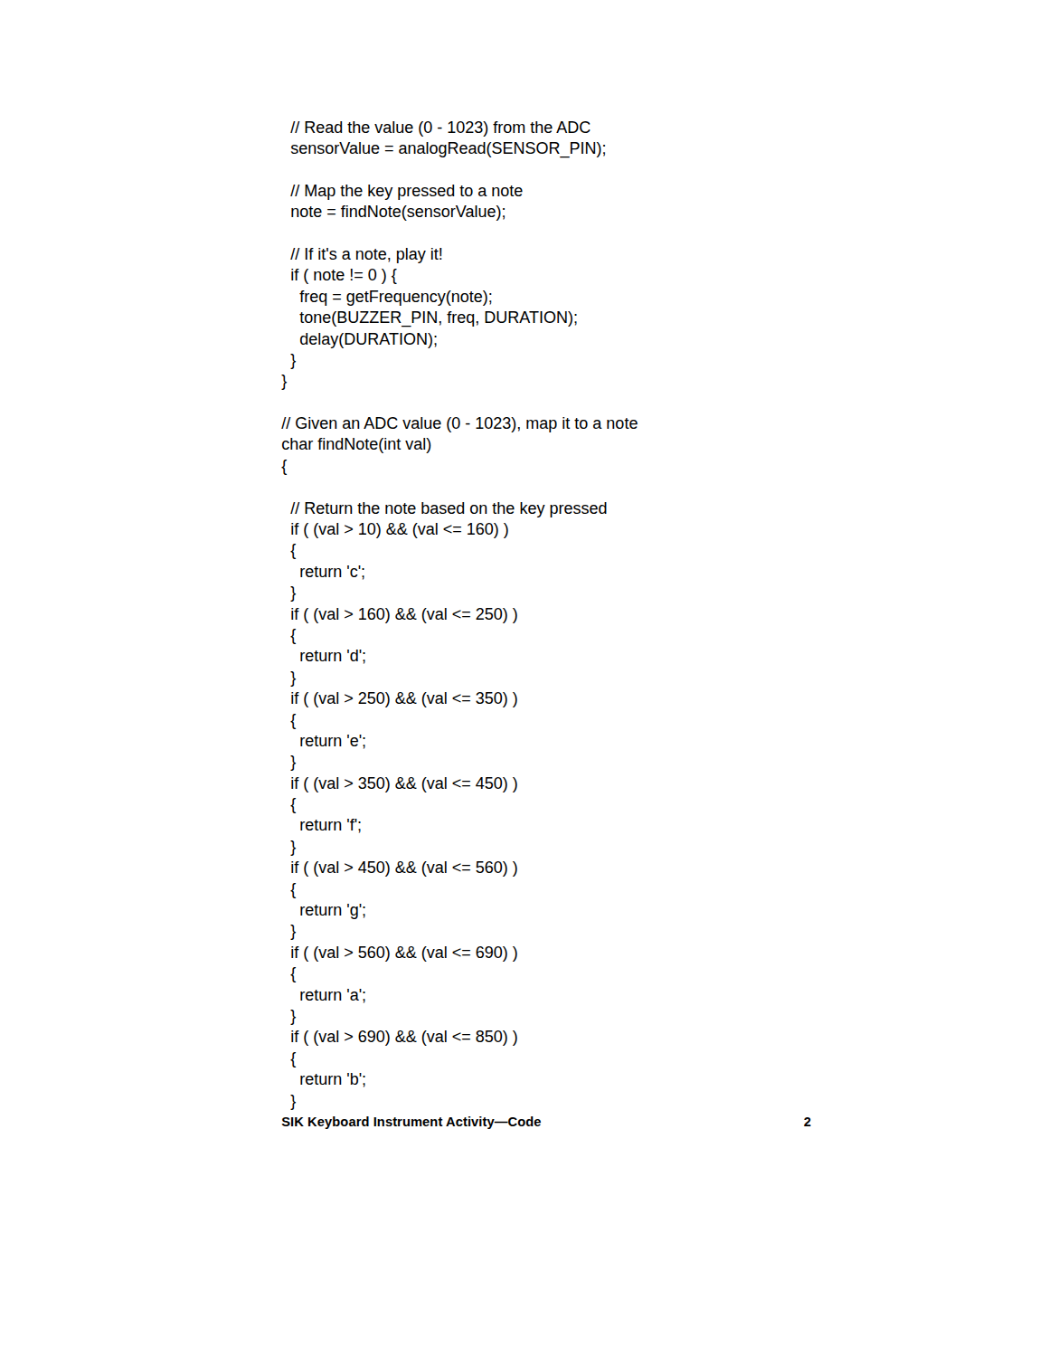// Read the value (0 - 1023) from the ADC
  sensorValue = analogRead(SENSOR_PIN);

  // Map the key pressed to a note
  note = findNote(sensorValue);

  // If it's a note, play it!
  if ( note != 0 ) {
    freq = getFrequency(note);
    tone(BUZZER_PIN, freq, DURATION);
    delay(DURATION);
  }
}

// Given an ADC value (0 - 1023), map it to a note
char findNote(int val)
{

  // Return the note based on the key pressed
  if ( (val > 10) && (val <= 160) )
  {
    return 'c';
  }
  if ( (val > 160) && (val <= 250) )
  {
    return 'd';
  }
  if ( (val > 250) && (val <= 350) )
  {
    return 'e';
  }
  if ( (val > 350) && (val <= 450) )
  {
    return 'f';
  }
  if ( (val > 450) && (val <= 560) )
  {
    return 'g';
  }
  if ( (val > 560) && (val <= 690) )
  {
    return 'a';
  }
  if ( (val > 690) && (val <= 850) )
  {
    return 'b';
  }
SIK Keyboard Instrument Activity—Code 2